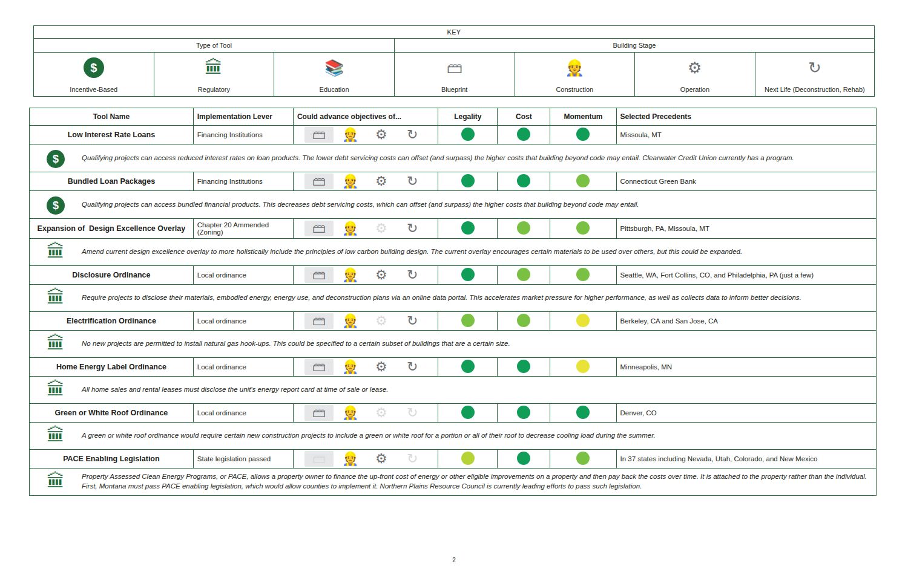| KEY |
| Type of Tool | Building Stage |
| $ | 🏛 | 📚 | 🗃 | 👷 | ⚙ | ↻ |
| Incentive-Based | Regulatory | Education | Blueprint | Construction | Operation | Next Life (Deconstruction, Rehab) |
| Tool Name | Implementation Lever | Could advance objectives of... | Legality | Cost | Momentum | Selected Precedents |
| --- | --- | --- | --- | --- | --- | --- |
| Low Interest Rate Loans | Financing Institutions | 🗃 👷 ⚙ ↻ | | | | Missoula, MT |
| $ Qualifying projects can access reduced interest rates on loan products. The lower debt servicing costs can offset (and surpass) the higher costs that building beyond code may entail. Clearwater Credit Union currently has a program. |
| Bundled Loan Packages | Financing Institutions | 🗃 👷 ⚙ ↻ | | | | Connecticut Green Bank |
| $ Qualifying projects can access bundled financial products. This decreases debt servicing costs, which can offset (and surpass) the higher costs that building beyond code may entail. |
| Expansion of Design Excellence Overlay | Chapter 20 Ammended (Zoning) | 🗃 👷 ⚙ ↻ | | | | Pittsburgh, PA, Missoula, MT |
| 🏛 Amend current design excellence overlay to more holistically include the principles of low carbon building design. The current overlay encourages certain materials to be used over others, but this could be expanded. |
| Disclosure Ordinance | Local ordinance | 🗃 👷 ⚙ ↻ | | | | Seattle, WA, Fort Collins, CO, and Philadelphia, PA (just a few) |
| 🏛 Require projects to disclose their materials, embodied energy, energy use, and deconstruction plans via an online data portal. This accelerates market pressure for higher performance, as well as collects data to inform better decisions. |
| Electrification Ordinance | Local ordinance | 🗃 👷 ⚙ ↻ | | | | Berkeley, CA and San Jose, CA |
| 🏛 No new projects are permitted to install natural gas hook-ups. This could be specified to a certain subset of buildings that are a certain size. |
| Home Energy Label Ordinance | Local ordinance | 🗃 👷 ⚙ ↻ | | | | Minneapolis, MN |
| 🏛 All home sales and rental leases must disclose the unit's energy report card at time of sale or lease. |
| Green or White Roof Ordinance | Local ordinance | 🗃 👷 ⚙ ↻ | | | | Denver, CO |
| 🏛 A green or white roof ordinance would require certain new construction projects to include a green or white roof for a portion or all of their roof to decrease cooling load during the summer. |
| PACE Enabling Legislation | State legislation passed | 🗃 👷 ⚙ ↻ | | | | In 37 states including Nevada, Utah, Colorado, and New Mexico |
| 🏛 Property Assessed Clean Energy Programs, or PACE, allows a property owner to finance the up-front cost of energy or other eligible improvements on a property and then pay back the costs over time. It is attached to the property rather than the individual. First, Montana must pass PACE enabling legislation, which would allow counties to implement it. Northern Plains Resource Council is currently leading efforts to pass such legislation. |
2